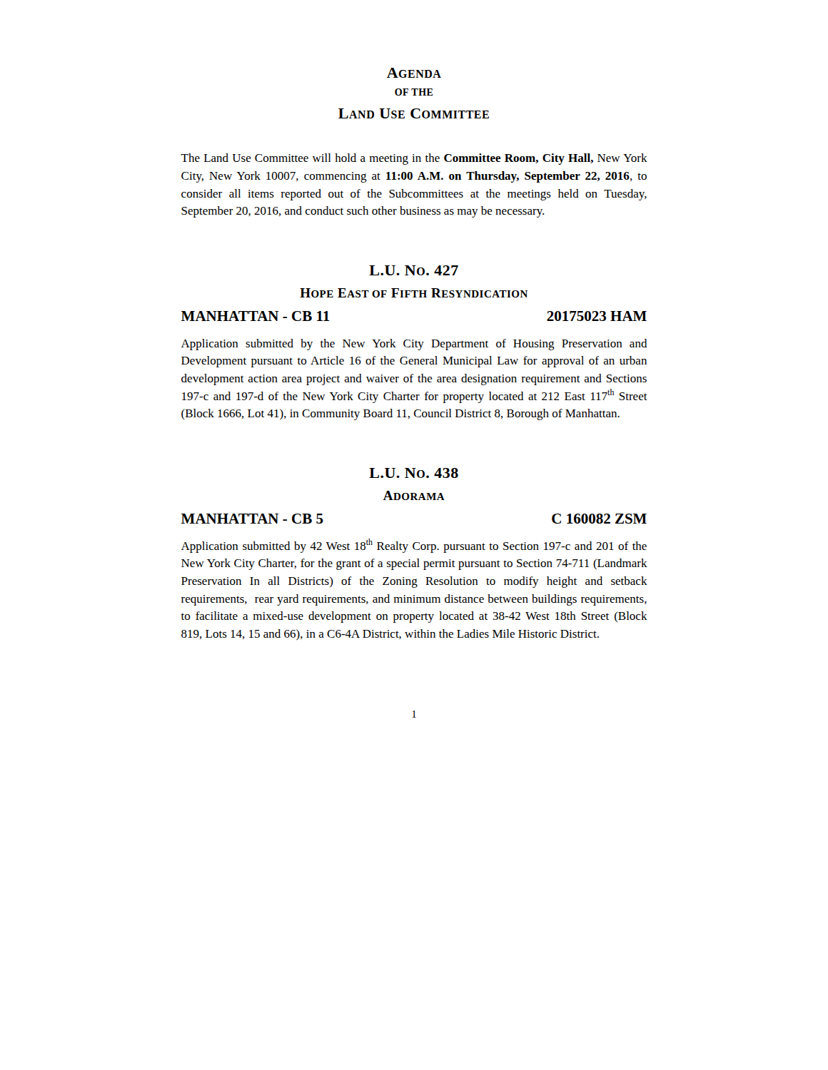AGENDA
OF THE
LAND USE COMMITTEE
The Land Use Committee will hold a meeting in the Committee Room, City Hall, New York City, New York 10007, commencing at 11:00 A.M. on Thursday, September 22, 2016, to consider all items reported out of the Subcommittees at the meetings held on Tuesday, September 20, 2016, and conduct such other business as may be necessary.
L.U. NO. 427
HOPE EAST OF FIFTH RESYNDICATION
MANHATTAN - CB 11 20175023 HAM
Application submitted by the New York City Department of Housing Preservation and Development pursuant to Article 16 of the General Municipal Law for approval of an urban development action area project and waiver of the area designation requirement and Sections 197-c and 197-d of the New York City Charter for property located at 212 East 117th Street (Block 1666, Lot 41), in Community Board 11, Council District 8, Borough of Manhattan.
L.U. NO. 438
ADORAMA
MANHATTAN - CB 5 C 160082 ZSM
Application submitted by 42 West 18th Realty Corp. pursuant to Section 197-c and 201 of the New York City Charter, for the grant of a special permit pursuant to Section 74-711 (Landmark Preservation In all Districts) of the Zoning Resolution to modify height and setback requirements, rear yard requirements, and minimum distance between buildings requirements, to facilitate a mixed-use development on property located at 38-42 West 18th Street (Block 819, Lots 14, 15 and 66), in a C6-4A District, within the Ladies Mile Historic District.
1